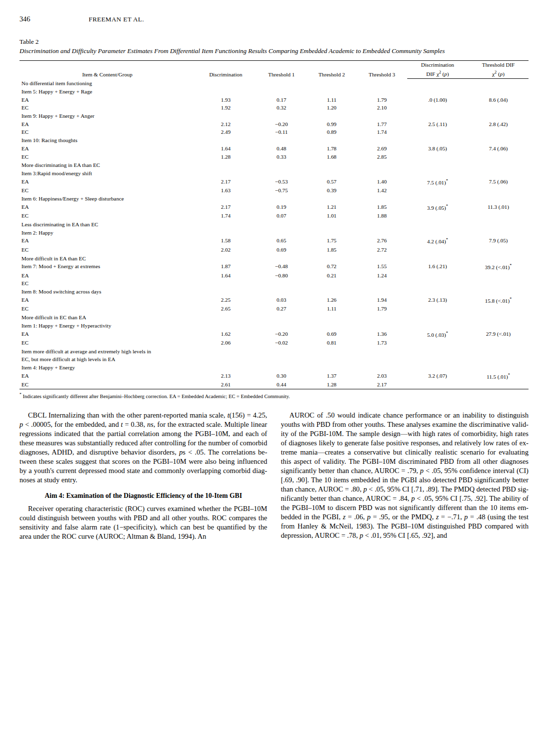346 FREEMAN ET AL.
Table 2
Discrimination and Difficulty Parameter Estimates From Differential Item Functioning Results Comparing Embedded Academic to Embedded Community Samples
| Item & Content/Group | Discrimination | Threshold 1 | Threshold 2 | Threshold 3 | Discrimination | Threshold DIF |
| --- | --- | --- | --- | --- | --- | --- |
| DIF χ 2 ( p ) | χ 2 ( p ) |
| No differential item functioning |
| Item 5: Happy + Energy + Rage | | | | | | |
| EA | 1.93 | 0.17 | 1.11 | 1.79 | .0 (1.00) | 8.6 (.04) |
| EC | 1.92 | 0.32 | 1.20 | 2.10 | | |
| Item 9: Happy + Energy + Anger | | | | | | |
| EA | 2.12 | −0.20 | 0.99 | 1.77 | 2.5 (.11) | 2.8 (.42) |
| EC | 2.49 | −0.11 | 0.89 | 1.74 | | |
| Item 10: Racing thoughts | | | | | | |
| EA | 1.64 | 0.48 | 1.78 | 2.69 | 3.8 (.05) | 7.4 (.06) |
| EC | 1.28 | 0.33 | 1.68 | 2.85 | | |
| More discriminating in EA than EC |
| Item 3:Rapid mood/energy shift | | | | | | |
| EA | 2.17 | −0.53 | 0.57 | 1.40 | 7.5 (.01) * | 7.5 (.06) |
| EC | 1.63 | −0.75 | 0.39 | 1.42 | | |
| Item 6: Happiness/Energy + Sleep disturbance | | | | | | |
| EA | 2.17 | 0.19 | 1.21 | 1.85 | 3.9 (.05) * | 11.3 (.01) |
| EC | 1.74 | 0.07 | 1.01 | 1.88 | | |
| Less discriminating in EA than EC |
| Item 2: Happy | | | | | | |
| EA | 1.58 | 0.65 | 1.75 | 2.76 | 4.2 (.04) * | 7.9 (.05) |
| EC | 2.02 | 0.69 | 1.85 | 2.72 | | |
| More difficult in EA than EC |
| Item 7: Mood + Energy at extremes | 1.87 | −0.48 | 0.72 | 1.55 | 1.6 (.21) | 39.2 (<.01) * |
| EA | 1.64 | −0.80 | 0.21 | 1.24 | | |
| EC | | | | | | |
| Item 8: Mood switching across days | | | | | | |
| EA | 2.25 | 0.03 | 1.26 | 1.94 | 2.3 (.13) | 15.8 (<.01) * |
| EC | 2.65 | 0.27 | 1.11 | 1.79 | | |
| More difficult in EC than EA |
| Item 1: Happy + Energy + Hyperactivity | | | | | | |
| EA | 1.62 | −0.20 | 0.69 | 1.36 | 5.0 (.03) * | 27.9 (<.01) |
| EC | 2.06 | −0.02 | 0.81 | 1.73 | | |
| Item more difficult at average and extremely high levels in |
| EC, but more difficult at high levels in EA |
| Item 4: Happy + Energy | | | | | | |
| EA | 2.13 | 0.30 | 1.37 | 2.03 | 3.2 (.07) | 11.5 (.01) * |
| EC | 2.61 | 0.44 | 1.28 | 2.17 | | |
* Indicates significantly different after Benjamini–Hochberg correction. EA = Embedded Academic; EC = Embedded Community.
CBCL Internalizing than with the other parent-reported mania scale, t(156) = 4.25, p < .00005, for the embedded, and t = 0.38, ns, for the extracted scale. Multiple linear regressions indicated that the partial correlation among the PGBI–10M, and each of these measures was substantially reduced after controlling for the number of comorbid diagnoses, ADHD, and disruptive behavior disorders, ps < .05. The correlations between these scales suggest that scores on the PGBI–10M were also being influenced by a youth's current depressed mood state and commonly overlapping comorbid diagnoses at study entry.
Aim 4: Examination of the Diagnostic Efficiency of the 10-Item GBI
Receiver operating characteristic (ROC) curves examined whether the PGBI–10M could distinguish between youths with PBD and all other youths. ROC compares the sensitivity and false alarm rate (1−specificity), which can best be quantified by the area under the ROC curve (AUROC; Altman & Bland, 1994). An
AUROC of .50 would indicate chance performance or an inability to distinguish youths with PBD from other youths. These analyses examine the discriminative validity of the PGBI-10M. The sample design—with high rates of comorbidity, high rates of diagnoses likely to generate false positive responses, and relatively low rates of extreme mania—creates a conservative but clinically realistic scenario for evaluating this aspect of validity. The PGBI–10M discriminated PBD from all other diagnoses significantly better than chance, AUROC = .79, p < .05, 95% confidence interval (CI) [.69, .90]. The 10 items embedded in the PGBI also detected PBD significantly better than chance, AUROC = .80, p < .05, 95% CI [.71, .89]. The PMDQ detected PBD significantly better than chance, AUROC = .84, p < .05, 95% CI [.75, .92]. The ability of the PGBI–10M to discern PBD was not significantly different than the 10 items embedded in the PGBI, z = .06, p = .95, or the PMDQ, z = −.71, p = .48 (using the test from Hanley & McNeil, 1983). The PGBI–10M distinguished PBD compared with depression, AUROC = .78, p < .01, 95% CI [.65, .92], and